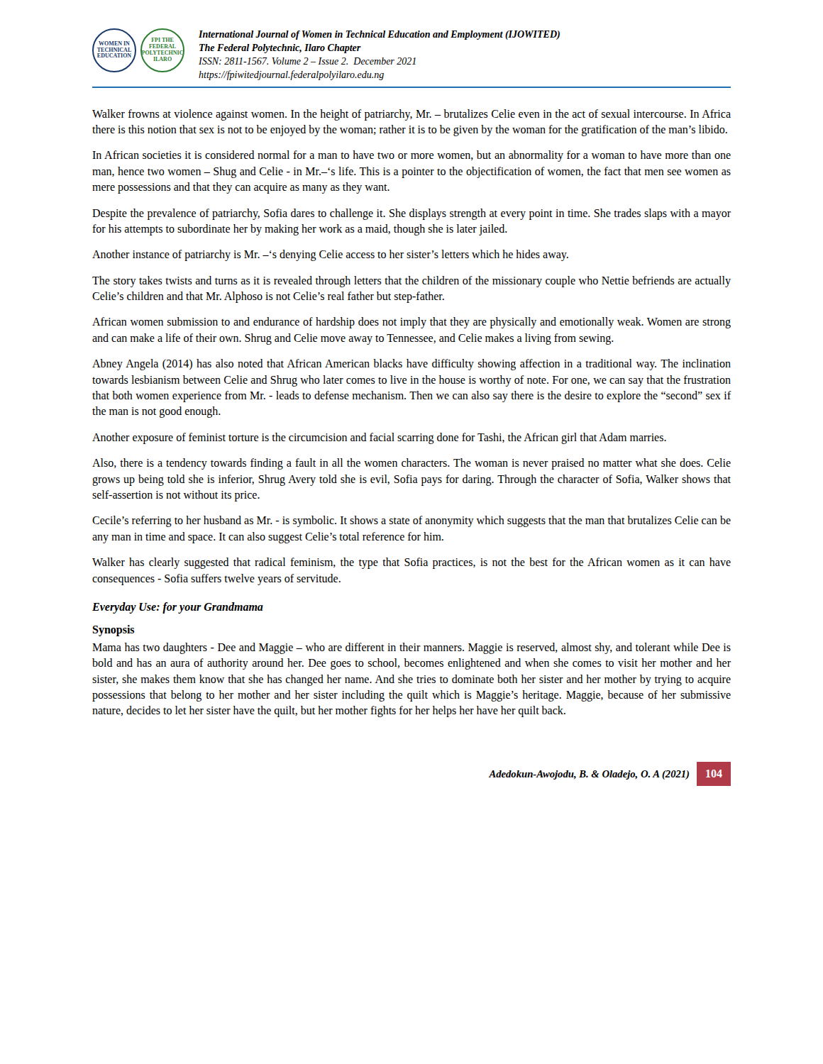WOMEN IN TECHNICAL EDUCATION
FPI THE FEDERAL POLYTECHNIC ILARO
International Journal of Women in Technical Education and Employment (IJOWITED)
The Federal Polytechnic, Ilaro Chapter
ISSN: 2811-1567. Volume 2 – Issue 2. December 2021
https://fpiwitedjournal.federalpolyilaro.edu.ng
Walker frowns at violence against women. In the height of patriarchy, Mr. – brutalizes Celie even in the act of sexual intercourse. In Africa there is this notion that sex is not to be enjoyed by the woman; rather it is to be given by the woman for the gratification of the man’s libido.
In African societies it is considered normal for a man to have two or more women, but an abnormality for a woman to have more than one man, hence two women – Shug and Celie - in Mr.–‘s life. This is a pointer to the objectification of women, the fact that men see women as mere possessions and that they can acquire as many as they want.
Despite the prevalence of patriarchy, Sofia dares to challenge it. She displays strength at every point in time. She trades slaps with a mayor for his attempts to subordinate her by making her work as a maid, though she is later jailed.
Another instance of patriarchy is Mr. –‘s denying Celie access to her sister’s letters which he hides away.
The story takes twists and turns as it is revealed through letters that the children of the missionary couple who Nettie befriends are actually Celie’s children and that Mr. Alphoso is not Celie’s real father but step-father.
African women submission to and endurance of hardship does not imply that they are physically and emotionally weak. Women are strong and can make a life of their own. Shrug and Celie move away to Tennessee, and Celie makes a living from sewing.
Abney Angela (2014) has also noted that African American blacks have difficulty showing affection in a traditional way. The inclination towards lesbianism between Celie and Shrug who later comes to live in the house is worthy of note. For one, we can say that the frustration that both women experience from Mr. - leads to defense mechanism. Then we can also say there is the desire to explore the “second” sex if the man is not good enough.
Another exposure of feminist torture is the circumcision and facial scarring done for Tashi, the African girl that Adam marries.
Also, there is a tendency towards finding a fault in all the women characters. The woman is never praised no matter what she does. Celie grows up being told she is inferior, Shrug Avery told she is evil, Sofia pays for daring. Through the character of Sofia, Walker shows that self-assertion is not without its price.
Cecile’s referring to her husband as Mr. - is symbolic. It shows a state of anonymity which suggests that the man that brutalizes Celie can be any man in time and space. It can also suggest Celie’s total reference for him.
Walker has clearly suggested that radical feminism, the type that Sofia practices, is not the best for the African women as it can have consequences - Sofia suffers twelve years of servitude.
Everyday Use: for your Grandmama
Synopsis
Mama has two daughters - Dee and Maggie – who are different in their manners. Maggie is reserved, almost shy, and tolerant while Dee is bold and has an aura of authority around her. Dee goes to school, becomes enlightened and when she comes to visit her mother and her sister, she makes them know that she has changed her name. And she tries to dominate both her sister and her mother by trying to acquire possessions that belong to her mother and her sister including the quilt which is Maggie’s heritage. Maggie, because of her submissive nature, decides to let her sister have the quilt, but her mother fights for her helps her have her quilt back.
Adedokun-Awojodu, B. & Oladejo, O. A (2021) 104